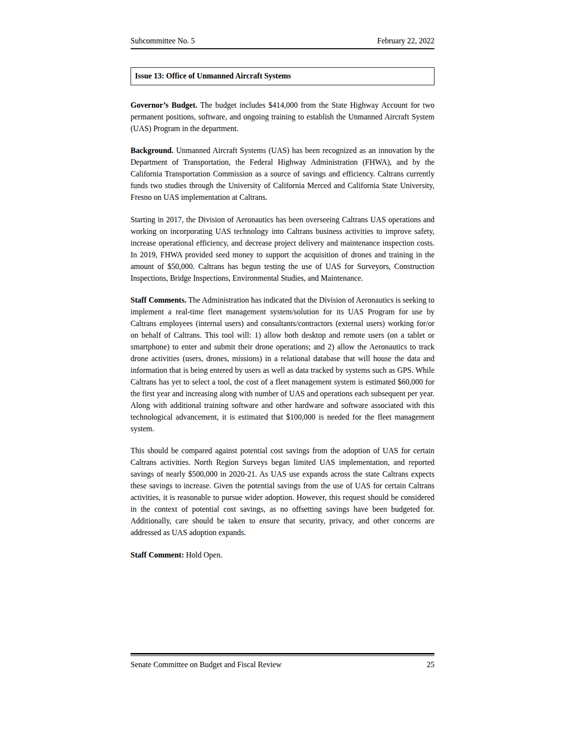Subcommittee No. 5
February 22, 2022
Issue 13: Office of Unmanned Aircraft Systems
Governor’s Budget. The budget includes $414,000 from the State Highway Account for two permanent positions, software, and ongoing training to establish the Unmanned Aircraft System (UAS) Program in the department.
Background. Unmanned Aircraft Systems (UAS) has been recognized as an innovation by the Department of Transportation, the Federal Highway Administration (FHWA), and by the California Transportation Commission as a source of savings and efficiency. Caltrans currently funds two studies through the University of California Merced and California State University, Fresno on UAS implementation at Caltrans.
Starting in 2017, the Division of Aeronautics has been overseeing Caltrans UAS operations and working on incorporating UAS technology into Caltrans business activities to improve safety, increase operational efficiency, and decrease project delivery and maintenance inspection costs. In 2019, FHWA provided seed money to support the acquisition of drones and training in the amount of $50,000. Caltrans has begun testing the use of UAS for Surveyors, Construction Inspections, Bridge Inspections, Environmental Studies, and Maintenance.
Staff Comments. The Administration has indicated that the Division of Aeronautics is seeking to implement a real-time fleet management system/solution for its UAS Program for use by Caltrans employees (internal users) and consultants/contractors (external users) working for/or on behalf of Caltrans. This tool will: 1) allow both desktop and remote users (on a tablet or smartphone) to enter and submit their drone operations; and 2) allow the Aeronautics to track drone activities (users, drones, missions) in a relational database that will house the data and information that is being entered by users as well as data tracked by systems such as GPS. While Caltrans has yet to select a tool, the cost of a fleet management system is estimated $60,000 for the first year and increasing along with number of UAS and operations each subsequent per year. Along with additional training software and other hardware and software associated with this technological advancement, it is estimated that $100,000 is needed for the fleet management system.
This should be compared against potential cost savings from the adoption of UAS for certain Caltrans activities. North Region Surveys began limited UAS implementation, and reported savings of nearly $500,000 in 2020-21. As UAS use expands across the state Caltrans expects these savings to increase. Given the potential savings from the use of UAS for certain Caltrans activities, it is reasonable to pursue wider adoption. However, this request should be considered in the context of potential cost savings, as no offsetting savings have been budgeted for. Additionally, care should be taken to ensure that security, privacy, and other concerns are addressed as UAS adoption expands.
Staff Comment: Hold Open.
Senate Committee on Budget and Fiscal Review
25